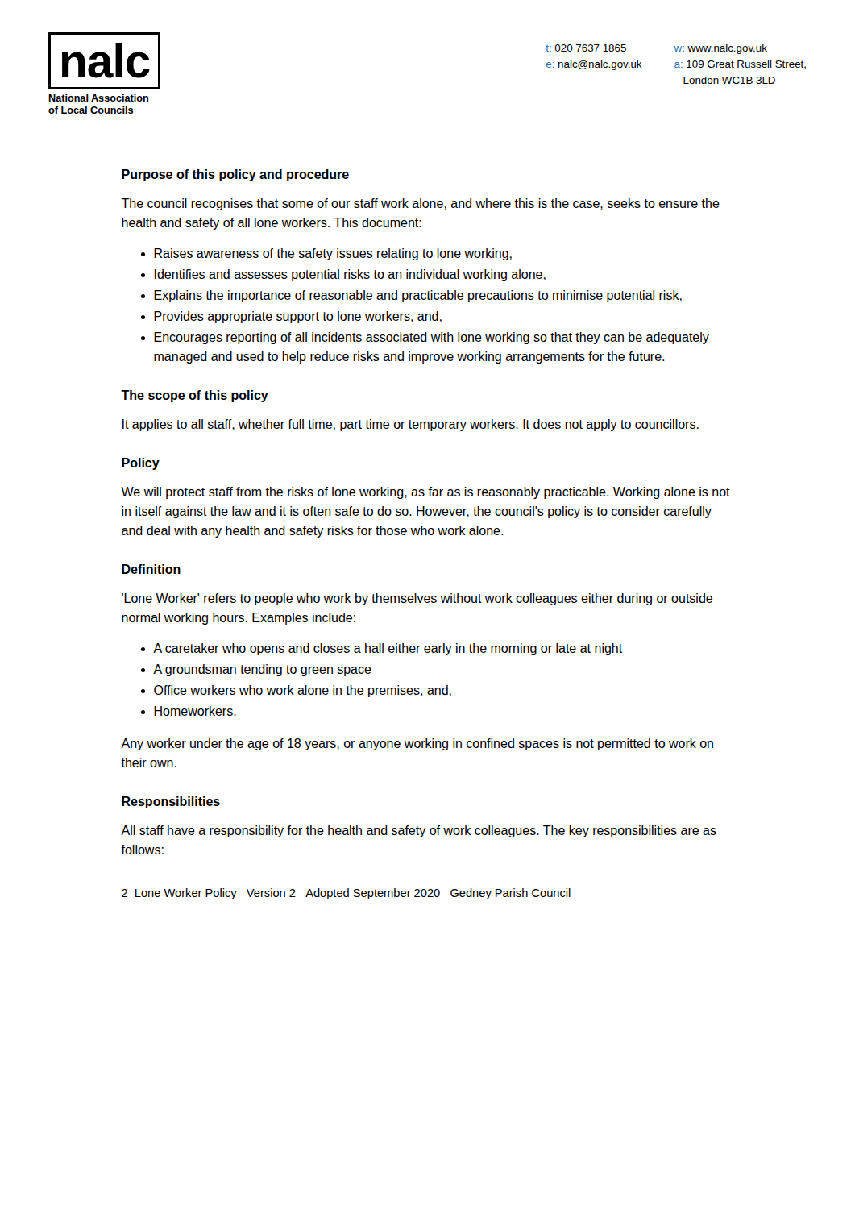nalc
National Association
of Local Councils
t: 020 7637 1865
e: nalc@nalc.gov.uk
w: www.nalc.gov.uk
a: 109 Great Russell Street,
London WC1B 3LD
Purpose of this policy and procedure
The council recognises that some of our staff work alone, and where this is the case, seeks to ensure the health and safety of all lone workers. This document:
Raises awareness of the safety issues relating to lone working,
Identifies and assesses potential risks to an individual working alone,
Explains the importance of reasonable and practicable precautions to minimise potential risk,
Provides appropriate support to lone workers, and,
Encourages reporting of all incidents associated with lone working so that they can be adequately managed and used to help reduce risks and improve working arrangements for the future.
The scope of this policy
It applies to all staff, whether full time, part time or temporary workers. It does not apply to councillors.
Policy
We will protect staff from the risks of lone working, as far as is reasonably practicable. Working alone is not in itself against the law and it is often safe to do so. However, the council's policy is to consider carefully and deal with any health and safety risks for those who work alone.
Definition
'Lone Worker' refers to people who work by themselves without work colleagues either during or outside normal working hours. Examples include:
A caretaker who opens and closes a hall either early in the morning or late at night
A groundsman tending to green space
Office workers who work alone in the premises, and,
Homeworkers.
Any worker under the age of 18 years, or anyone working in confined spaces is not permitted to work on their own.
Responsibilities
All staff have a responsibility for the health and safety of work colleagues. The key responsibilities are as follows:
2 Lone Worker Policy Version 2 Adopted September 2020 Gedney Parish Council